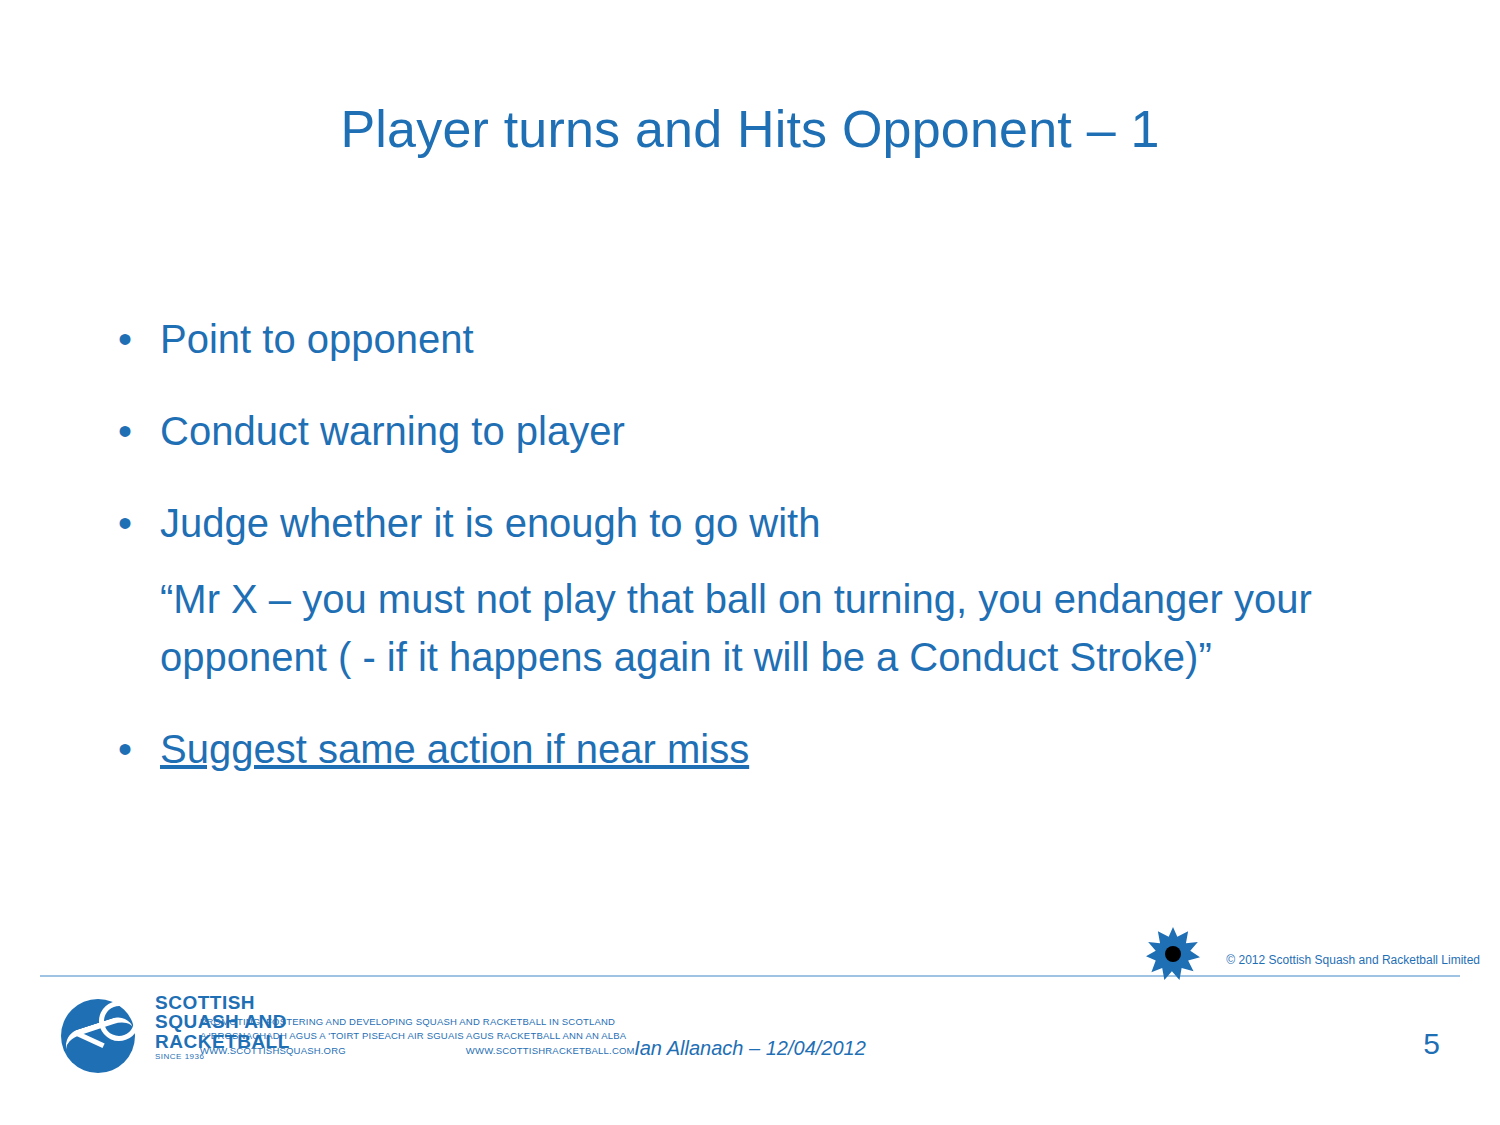Player turns and Hits Opponent – 1
Point to opponent
Conduct warning to player
Judge whether it is enough to go with “Mr X – you must not play that ball on turning, you endanger your opponent ( - if it happens again it will be a Conduct Stroke)”
Suggest same action if near miss
© 2012 Scottish Squash and Racketball Limited
SCOTTISH
SQUASH AND
RACKETBALL
SINCE 1936
PROMOTING, FOSTERING AND DEVELOPING SQUASH AND RACKETBALL IN SCOTLAND A 'BROSNACHADH AGUS A 'TOIRT PISEACH AIR SGUAIS AGUS RACKETBALL ANN AN ALBA WWW.SCOTTISHSQUASH.ORG WWW.SCOTTISHRACKETBALL.COM
Ian Allanach – 12/04/2012
5